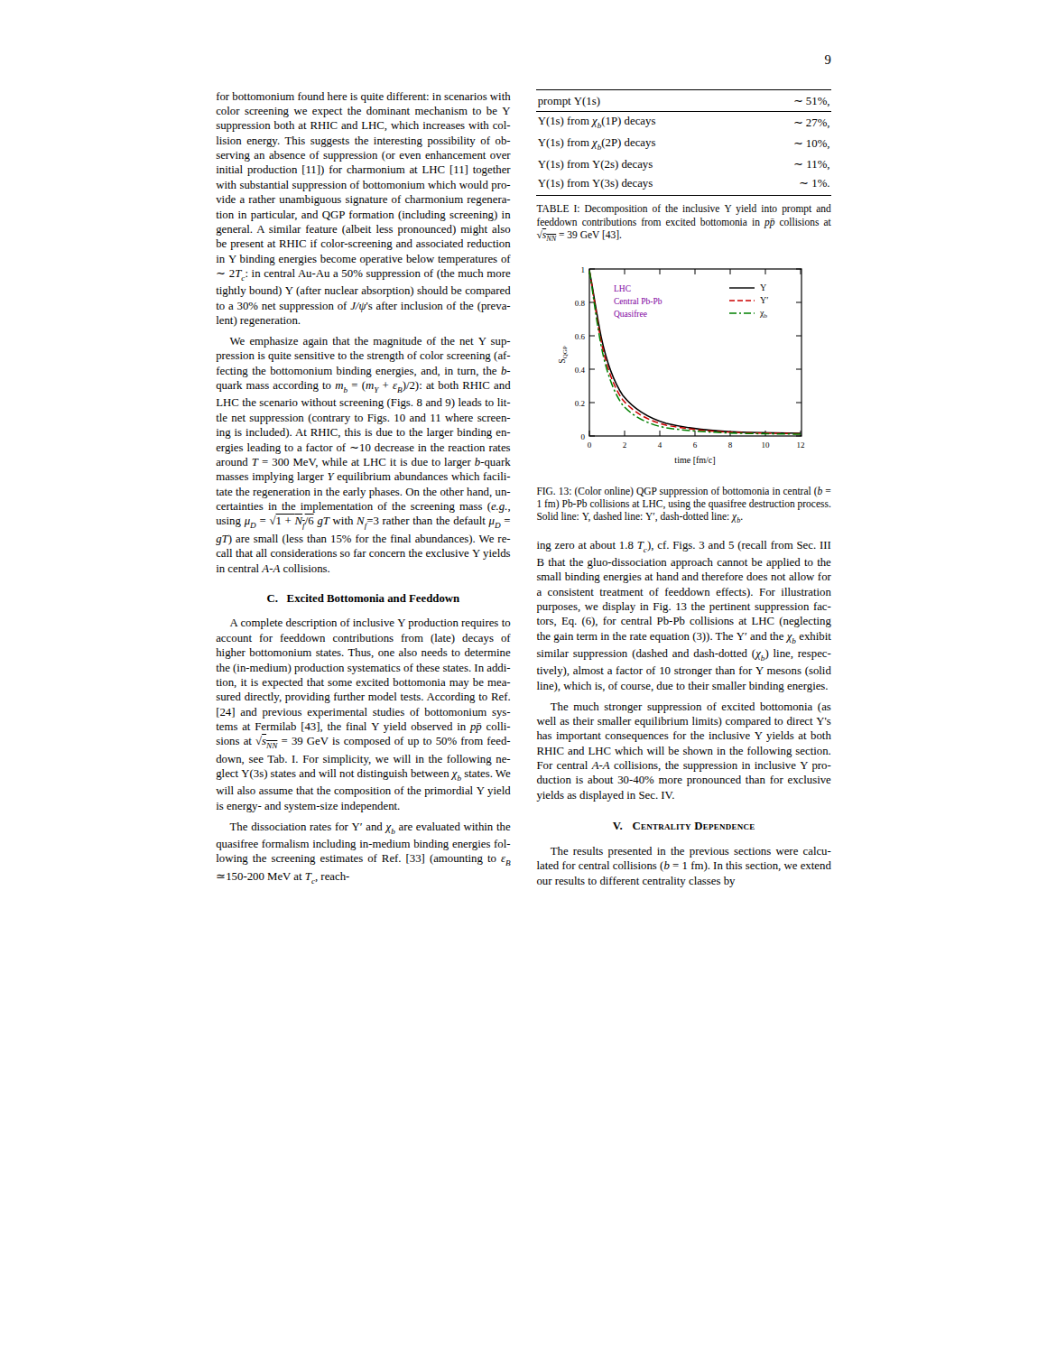9
for bottomonium found here is quite different: in scenarios with color screening we expect the dominant mechanism to be Υ suppression both at RHIC and LHC, which increases with collision energy. This suggests the interesting possibility of observing an absence of suppression (or even enhancement over initial production [11]) for charmonium at LHC [11] together with substantial suppression of bottomonium which would provide a rather unambiguous signature of charmonium regeneration in particular, and QGP formation (including screening) in general. A similar feature (albeit less pronounced) might also be present at RHIC if color-screening and associated reduction in Υ binding energies become operative below temperatures of ∼ 2Tc: in central Au-Au a 50% suppression of (the much more tightly bound) Υ (after nuclear absorption) should be compared to a 30% net suppression of J/ψ's after inclusion of the (prevalent) regeneration.
We emphasize again that the magnitude of the net Υ suppression is quite sensitive to the strength of color screening (affecting the bottomonium binding energies, and, in turn, the b-quark mass according to mb = (mY + εB)/2): at both RHIC and LHC the scenario without screening (Figs. 8 and 9) leads to little net suppression (contrary to Figs. 10 and 11 where screening is included). At RHIC, this is due to the larger binding energies leading to a factor of ∼10 decrease in the reaction rates around T = 300 MeV, while at LHC it is due to larger b-quark masses implying larger Y equilibrium abundances which facilitate the regeneration in the early phases. On the other hand, uncertainties in the implementation of the screening mass (e.g., using μD = √1 + Nf/6 gT with Nf=3 rather than the default μD = gT) are small (less than 15% for the final abundances). We recall that all considerations so far concern the exclusive Υ yields in central A-A collisions.
C. Excited Bottomonia and Feeddown
A complete description of inclusive Υ production requires to account for feeddown contributions from (late) decays of higher bottomonium states. Thus, one also needs to determine the (in-medium) production systematics of these states. In addition, it is expected that some excited bottomonia may be measured directly, providing further model tests. According to Ref. [24] and previous experimental studies of bottomonium systems at Fermilab [43], the final Υ yield observed in pp̄ collisions at √sNN = 39 GeV is composed of up to 50% from feeddown, see Tab. I. For simplicity, we will in the following neglect Υ(3s) states and will not distinguish between χb states. We will also assume that the composition of the primordial Υ yield is energy- and system-size independent.
The dissociation rates for Υ′ and χb are evaluated within the quasifree formalism including in-medium binding energies following the screening estimates of Ref. [33] (amounting to εB ≃150-200 MeV at Tc, reach-
| prompt Υ(1s) | ∼ 51%, |
| Υ(1s) from χ b (1P) decays | ∼ 27%, |
| Υ(1s) from χ b (2P) decays | ∼ 10%, |
| Υ(1s) from Υ(2s) decays | ∼ 11%, |
| Υ(1s) from Υ(3s) decays | ∼ 1%. |
TABLE I: Decomposition of the inclusive Υ yield into prompt and feeddown contributions from excited bottomonia in pp̄ collisions at √sNN = 39 GeV [43].
1 0.8 0.6 0.4 0.2 0 0 2 4 6 8 10 12 time [fm/c] SQGP LHC Central Pb-Pb Quasifree Υ Υ′ χb
FIG. 13: (Color online) QGP suppression of bottomonia in central (b = 1 fm) Pb-Pb collisions at LHC, using the quasifree destruction process. Solid line: Υ, dashed line: Υ′, dash-dotted line: χb.
ing zero at about 1.8 Tc), cf. Figs. 3 and 5 (recall from Sec. III B that the gluo-dissociation approach cannot be applied to the small binding energies at hand and therefore does not allow for a consistent treatment of feeddown effects). For illustration purposes, we display in Fig. 13 the pertinent suppression factors, Eq. (6), for central Pb-Pb collisions at LHC (neglecting the gain term in the rate equation (3)). The Υ′ and the χb exhibit similar suppression (dashed and dash-dotted (χb) line, respectively), almost a factor of 10 stronger than for Υ mesons (solid line), which is, of course, due to their smaller binding energies.
The much stronger suppression of excited bottomonia (as well as their smaller equilibrium limits) compared to direct Υ's has important consequences for the inclusive Υ yields at both RHIC and LHC which will be shown in the following section. For central A-A collisions, the suppression in inclusive Υ production is about 30-40% more pronounced than for exclusive yields as displayed in Sec. IV.
V. Centrality Dependence
The results presented in the previous sections were calculated for central collisions (b = 1 fm). In this section, we extend our results to different centrality classes by